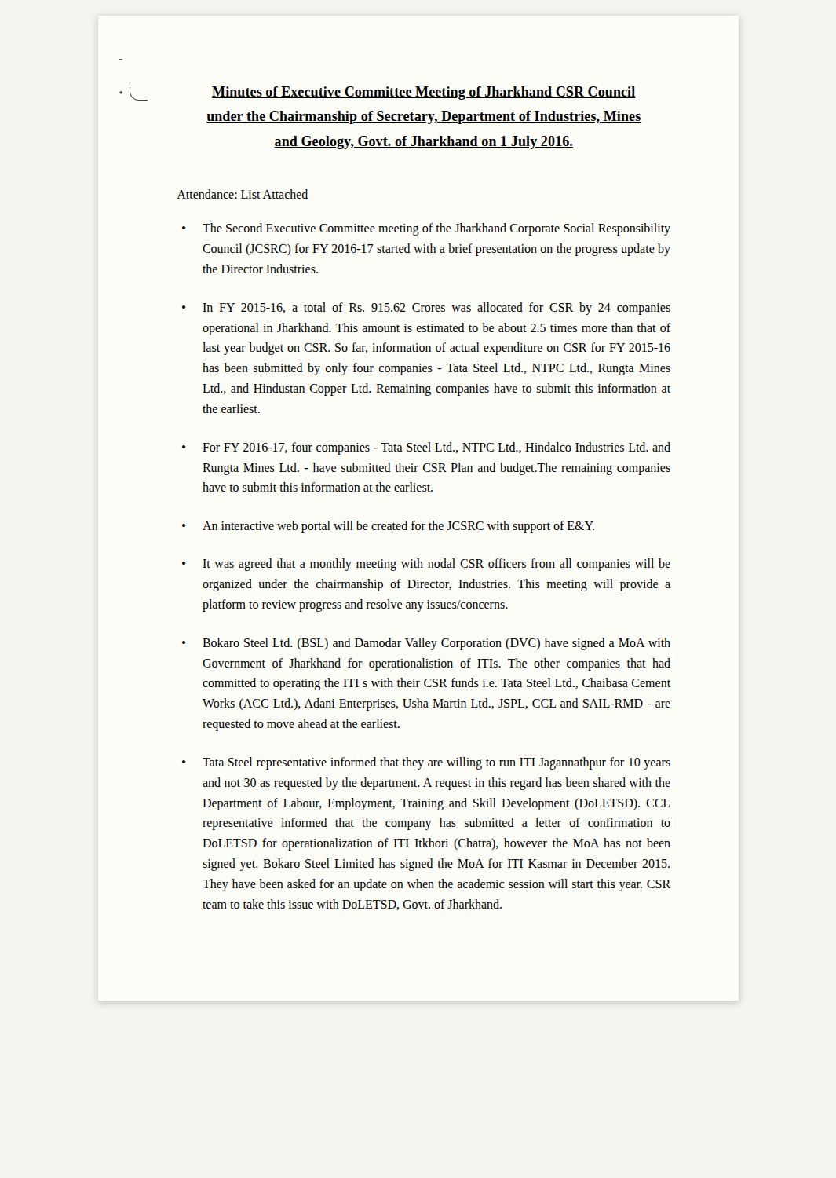- •
Minutes of Executive Committee Meeting of Jharkhand CSR Council
under the Chairmanship of Secretary, Department of Industries, Mines
and Geology, Govt. of Jharkhand on 1 July 2016.
Attendance: List Attached
The Second Executive Committee meeting of the Jharkhand Corporate Social Responsibility Council (JCSRC) for FY 2016-17 started with a brief presentation on the progress update by the Director Industries.
In FY 2015-16, a total of Rs. 915.62 Crores was allocated for CSR by 24 companies operational in Jharkhand. This amount is estimated to be about 2.5 times more than that of last year budget on CSR. So far, information of actual expenditure on CSR for FY 2015-16 has been submitted by only four companies - Tata Steel Ltd., NTPC Ltd., Rungta Mines Ltd., and Hindustan Copper Ltd. Remaining companies have to submit this information at the earliest.
For FY 2016-17, four companies - Tata Steel Ltd., NTPC Ltd., Hindalco Industries Ltd. and Rungta Mines Ltd. - have submitted their CSR Plan and budget.The remaining companies have to submit this information at the earliest.
An interactive web portal will be created for the JCSRC with support of E&Y.
It was agreed that a monthly meeting with nodal CSR officers from all companies will be organized under the chairmanship of Director, Industries. This meeting will provide a platform to review progress and resolve any issues/concerns.
Bokaro Steel Ltd. (BSL) and Damodar Valley Corporation (DVC) have signed a MoA with Government of Jharkhand for operationalistion of ITIs. The other companies that had committed to operating the ITI s with their CSR funds i.e. Tata Steel Ltd., Chaibasa Cement Works (ACC Ltd.), Adani Enterprises, Usha Martin Ltd., JSPL, CCL and SAIL-RMD - are requested to move ahead at the earliest.
Tata Steel representative informed that they are willing to run ITI Jagannathpur for 10 years and not 30 as requested by the department. A request in this regard has been shared with the Department of Labour, Employment, Training and Skill Development (DoLETSD). CCL representative informed that the company has submitted a letter of confirmation to DoLETSD for operationalization of ITI Itkhori (Chatra), however the MoA has not been signed yet. Bokaro Steel Limited has signed the MoA for ITI Kasmar in December 2015. They have been asked for an update on when the academic session will start this year. CSR team to take this issue with DoLETSD, Govt. of Jharkhand.